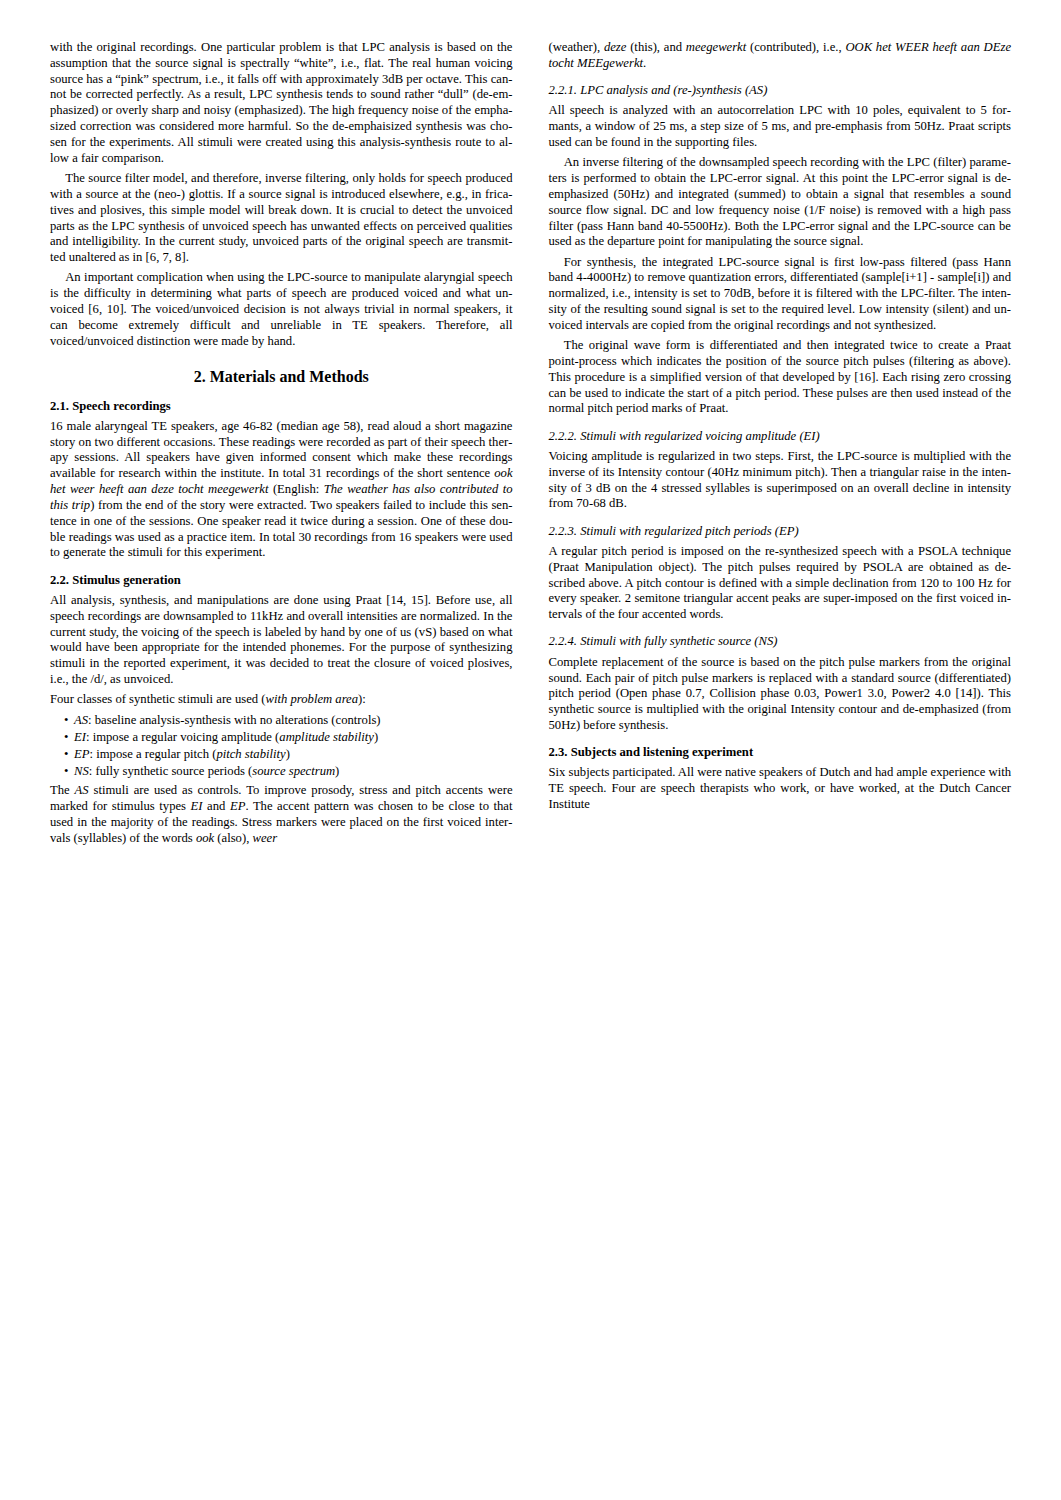with the original recordings. One particular problem is that LPC analysis is based on the assumption that the source signal is spectrally “white”, i.e., flat. The real human voicing source has a “pink” spectrum, i.e., it falls off with approximately 3dB per octave. This cannot be corrected perfectly. As a result, LPC synthesis tends to sound rather “dull” (de-emphasized) or overly sharp and noisy (emphasized). The high frequency noise of the emphasized correction was considered more harmful. So the de-emphaisized synthesis was chosen for the experiments. All stimuli were created using this analysis-synthesis route to allow a fair comparison.
The source filter model, and therefore, inverse filtering, only holds for speech produced with a source at the (neo-) glottis. If a source signal is introduced elsewhere, e.g., in fricatives and plosives, this simple model will break down. It is crucial to detect the unvoiced parts as the LPC synthesis of unvoiced speech has unwanted effects on perceived qualities and intelligibility. In the current study, unvoiced parts of the original speech are transmitted unaltered as in [6, 7, 8].
An important complication when using the LPC-source to manipulate alaryngial speech is the difficulty in determining what parts of speech are produced voiced and what unvoiced [6, 10]. The voiced/unvoiced decision is not always trivial in normal speakers, it can become extremely difficult and unreliable in TE speakers. Therefore, all voiced/unvoiced distinction were made by hand.
2. Materials and Methods
2.1. Speech recordings
16 male alaryngeal TE speakers, age 46-82 (median age 58), read aloud a short magazine story on two different occasions. These readings were recorded as part of their speech therapy sessions. All speakers have given informed consent which make these recordings available for research within the institute. In total 31 recordings of the short sentence ook het weer heeft aan deze tocht meegewerkt (English: The weather has also contributed to this trip) from the end of the story were extracted. Two speakers failed to include this sentence in one of the sessions. One speaker read it twice during a session. One of these double readings was used as a practice item. In total 30 recordings from 16 speakers were used to generate the stimuli for this experiment.
2.2. Stimulus generation
All analysis, synthesis, and manipulations are done using Praat [14, 15]. Before use, all speech recordings are downsampled to 11kHz and overall intensities are normalized. In the current study, the voicing of the speech is labeled by hand by one of us (vS) based on what would have been appropriate for the intended phonemes. For the purpose of synthesizing stimuli in the reported experiment, it was decided to treat the closure of voiced plosives, i.e., the /d/, as unvoiced.
Four classes of synthetic stimuli are used (with problem area):
AS: baseline analysis-synthesis with no alterations (controls)
EI: impose a regular voicing amplitude (amplitude stability)
EP: impose a regular pitch (pitch stability)
NS: fully synthetic source periods (source spectrum)
The AS stimuli are used as controls. To improve prosody, stress and pitch accents were marked for stimulus types EI and EP. The accent pattern was chosen to be close to that used in the majority of the readings. Stress markers were placed on the first voiced intervals (syllables) of the words ook (also), weer
(weather), deze (this), and meegewerkt (contributed), i.e., OOK het WEER heeft aan DEze tocht MEEgewerkt.
2.2.1. LPC analysis and (re-)synthesis (AS)
All speech is analyzed with an autocorrelation LPC with 10 poles, equivalent to 5 formants, a window of 25 ms, a step size of 5 ms, and pre-emphasis from 50Hz. Praat scripts used can be found in the supporting files.
An inverse filtering of the downsampled speech recording with the LPC (filter) parameters is performed to obtain the LPC-error signal. At this point the LPC-error signal is de-emphasized (50Hz) and integrated (summed) to obtain a signal that resembles a sound source flow signal. DC and low frequency noise (1/F noise) is removed with a high pass filter (pass Hann band 40-5500Hz). Both the LPC-error signal and the LPC-source can be used as the departure point for manipulating the source signal.
For synthesis, the integrated LPC-source signal is first low-pass filtered (pass Hann band 4-4000Hz) to remove quantization errors, differentiated (sample[i+1] - sample[i]) and normalized, i.e., intensity is set to 70dB, before it is filtered with the LPC-filter. The intensity of the resulting sound signal is set to the required level. Low intensity (silent) and unvoiced intervals are copied from the original recordings and not synthesized.
The original wave form is differentiated and then integrated twice to create a Praat point-process which indicates the position of the source pitch pulses (filtering as above). This procedure is a simplified version of that developed by [16]. Each rising zero crossing can be used to indicate the start of a pitch period. These pulses are then used instead of the normal pitch period marks of Praat.
2.2.2. Stimuli with regularized voicing amplitude (EI)
Voicing amplitude is regularized in two steps. First, the LPC-source is multiplied with the inverse of its Intensity contour (40Hz minimum pitch). Then a triangular raise in the intensity of 3 dB on the 4 stressed syllables is superimposed on an overall decline in intensity from 70-68 dB.
2.2.3. Stimuli with regularized pitch periods (EP)
A regular pitch period is imposed on the re-synthesized speech with a PSOLA technique (Praat Manipulation object). The pitch pulses required by PSOLA are obtained as described above. A pitch contour is defined with a simple declination from 120 to 100 Hz for every speaker. 2 semitone triangular accent peaks are super-imposed on the first voiced intervals of the four accented words.
2.2.4. Stimuli with fully synthetic source (NS)
Complete replacement of the source is based on the pitch pulse markers from the original sound. Each pair of pitch pulse markers is replaced with a standard source (differentiated) pitch period (Open phase 0.7, Collision phase 0.03, Power1 3.0, Power2 4.0 [14]). This synthetic source is multiplied with the original Intensity contour and de-emphasized (from 50Hz) before synthesis.
2.3. Subjects and listening experiment
Six subjects participated. All were native speakers of Dutch and had ample experience with TE speech. Four are speech therapists who work, or have worked, at the Dutch Cancer Institute